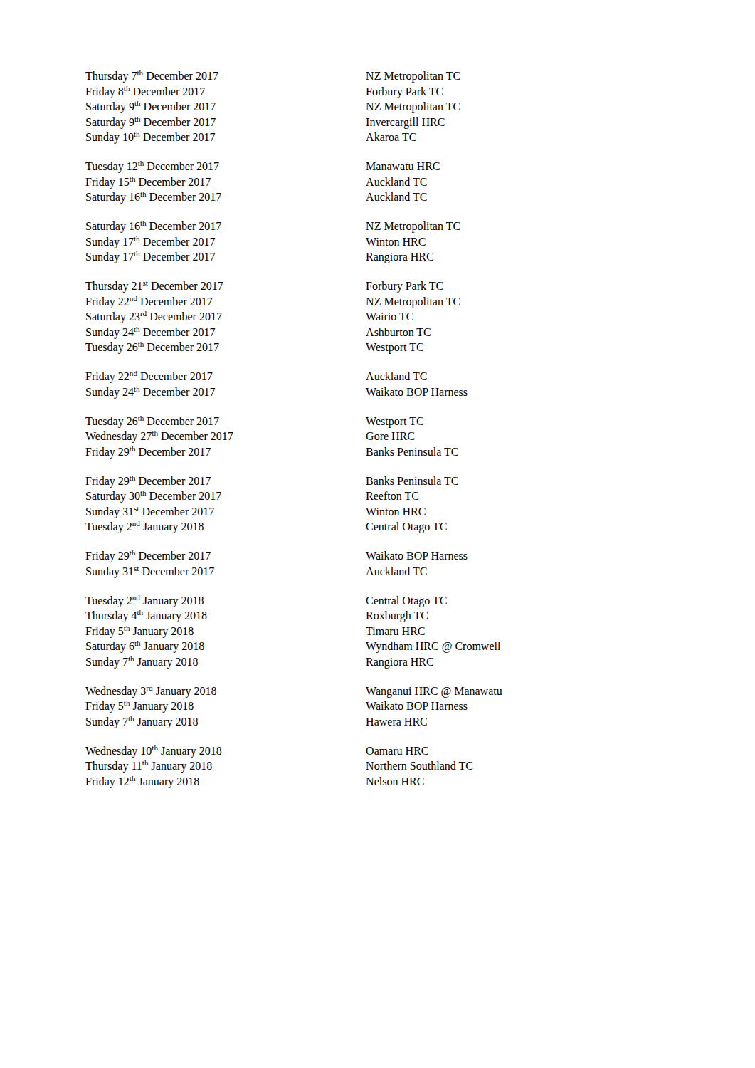| Thursday 7 th December 2017 | NZ Metropolitan TC |
| Friday 8 th December 2017 | Forbury Park TC |
| Saturday 9 th December 2017 | NZ Metropolitan TC |
| Saturday 9 th December 2017 | Invercargill HRC |
| Sunday 10 th December 2017 | Akaroa TC |
| Tuesday 12 th December 2017 | Manawatu HRC |
| Friday 15 th December 2017 | Auckland TC |
| Saturday 16 th December 2017 | Auckland TC |
| Saturday 16 th December 2017 | NZ Metropolitan TC |
| Sunday 17 th December 2017 | Winton HRC |
| Sunday 17 th December 2017 | Rangiora HRC |
| Thursday 21 st December 2017 | Forbury Park TC |
| Friday 22 nd December 2017 | NZ Metropolitan TC |
| Saturday 23 rd December 2017 | Wairio TC |
| Sunday 24 th December 2017 | Ashburton TC |
| Tuesday 26 th December 2017 | Westport TC |
| Friday 22 nd December 2017 | Auckland TC |
| Sunday 24 th December 2017 | Waikato BOP Harness |
| Tuesday 26 th December 2017 | Westport TC |
| Wednesday 27 th December 2017 | Gore HRC |
| Friday 29 th December 2017 | Banks Peninsula TC |
| Friday 29 th December 2017 | Banks Peninsula TC |
| Saturday 30 th December 2017 | Reefton TC |
| Sunday 31 st December 2017 | Winton HRC |
| Tuesday 2 nd January 2018 | Central Otago TC |
| Friday 29 th December 2017 | Waikato BOP Harness |
| Sunday 31 st December 2017 | Auckland TC |
| Tuesday 2 nd January 2018 | Central Otago TC |
| Thursday 4 th January 2018 | Roxburgh TC |
| Friday 5 th January 2018 | Timaru HRC |
| Saturday 6 th January 2018 | Wyndham HRC @ Cromwell |
| Sunday 7 th January 2018 | Rangiora HRC |
| Wednesday 3 rd January 2018 | Wanganui HRC @ Manawatu |
| Friday 5 th January 2018 | Waikato BOP Harness |
| Sunday 7 th January 2018 | Hawera HRC |
| Wednesday 10 th January 2018 | Oamaru HRC |
| Thursday 11 th January 2018 | Northern Southland TC |
| Friday 12 th January 2018 | Nelson HRC |